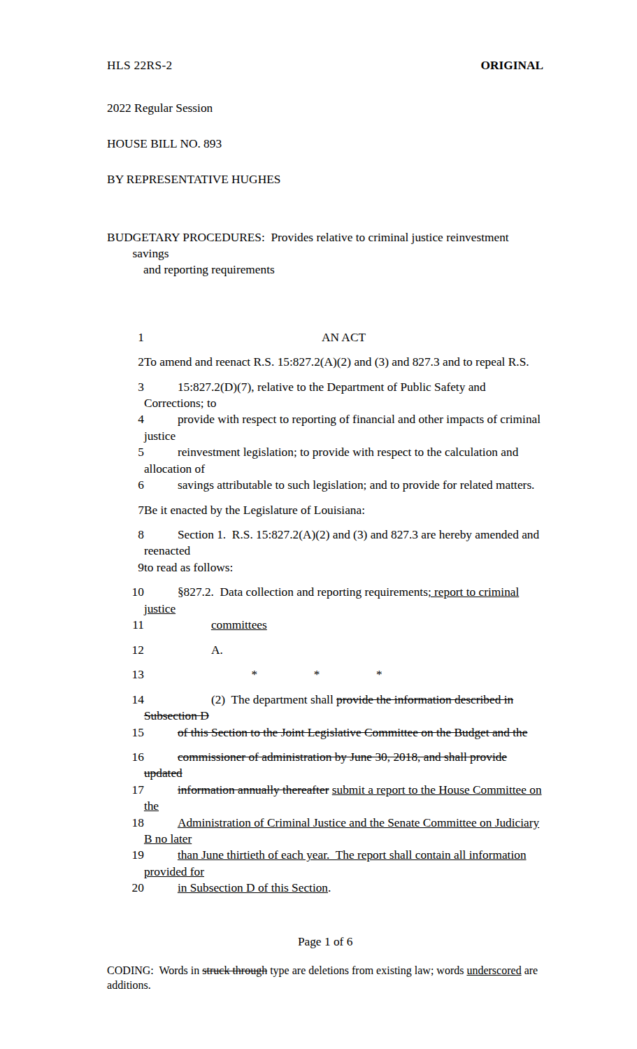HLS 22RS-2
ORIGINAL
2022 Regular Session
HOUSE BILL NO. 893
BY REPRESENTATIVE HUGHES
BUDGETARY PROCEDURES: Provides relative to criminal justice reinvestment savings and reporting requirements
| 1 | AN ACT |
| 2 | To amend and reenact R.S. 15:827.2(A)(2) and (3) and 827.3 and to repeal R.S. |
| 3 | 15:827.2(D)(7), relative to the Department of Public Safety and Corrections; to |
| 4 | provide with respect to reporting of financial and other impacts of criminal justice |
| 5 | reinvestment legislation; to provide with respect to the calculation and allocation of |
| 6 | savings attributable to such legislation; and to provide for related matters. |
| 7 | Be it enacted by the Legislature of Louisiana: |
| 8 | Section 1. R.S. 15:827.2(A)(2) and (3) and 827.3 are hereby amended and reenacted |
| 9 | to read as follows: |
| 10 | §827.2. Data collection and reporting requirements ; report to criminal justice |
| 11 | committees |
| 12 | A. |
| 13 | * * * |
| 14 | (2) The department shall provide the information described in Subsection D |
| 15 | of this Section to the Joint Legislative Committee on the Budget and the |
| 16 | commissioner of administration by June 30, 2018, and shall provide updated |
| 17 | information annually thereafter submit a report to the House Committee on the |
| 18 | Administration of Criminal Justice and the Senate Committee on Judiciary B no later |
| 19 | than June thirtieth of each year. The report shall contain all information provided for |
| 20 | in Subsection D of this Section . |
Page 1 of 6
CODING: Words in struck through type are deletions from existing law; words underscored are additions.